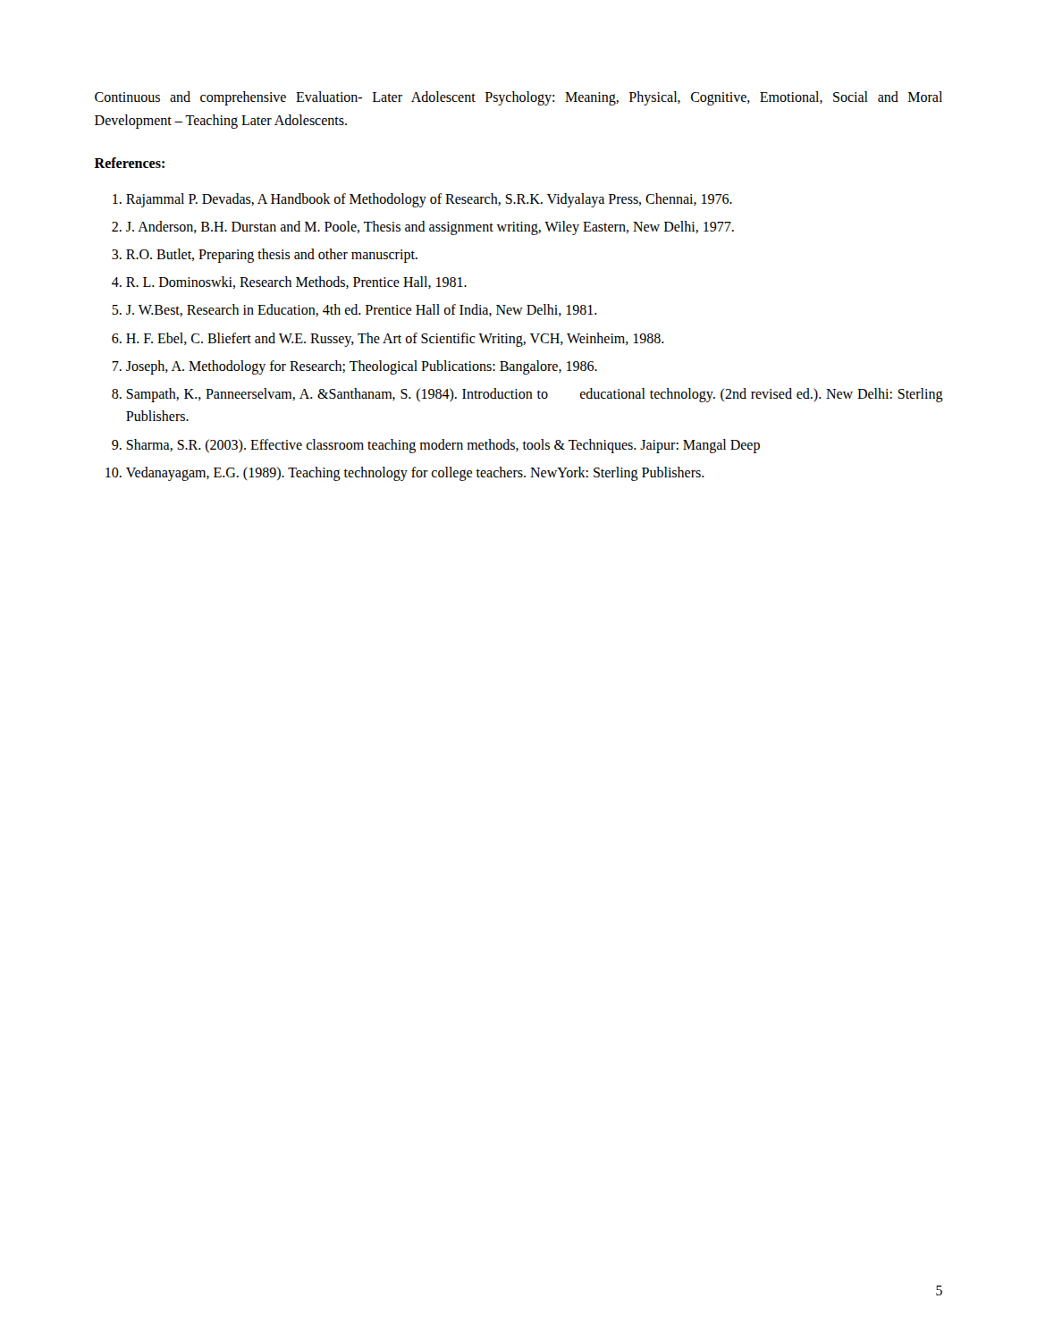Continuous and comprehensive Evaluation- Later Adolescent Psychology: Meaning, Physical, Cognitive, Emotional, Social and Moral Development – Teaching Later Adolescents.
References:
Rajammal P. Devadas, A Handbook of Methodology of Research, S.R.K. Vidyalaya Press, Chennai, 1976.
J. Anderson, B.H. Durstan and M. Poole, Thesis and assignment writing, Wiley Eastern, New Delhi, 1977.
R.O. Butlet, Preparing thesis and other manuscript.
R. L. Dominoswki, Research Methods, Prentice Hall, 1981.
J. W.Best, Research in Education, 4th ed. Prentice Hall of India, New Delhi, 1981.
H. F. Ebel, C. Bliefert and W.E. Russey, The Art of Scientific Writing, VCH, Weinheim, 1988.
Joseph, A. Methodology for Research; Theological Publications: Bangalore, 1986.
Sampath, K., Panneerselvam, A. &Santhanam, S. (1984). Introduction to educational technology. (2nd revised ed.). New Delhi: Sterling Publishers.
Sharma, S.R. (2003). Effective classroom teaching modern methods, tools & Techniques. Jaipur: Mangal Deep
Vedanayagam, E.G. (1989). Teaching technology for college teachers. NewYork: Sterling Publishers.
5